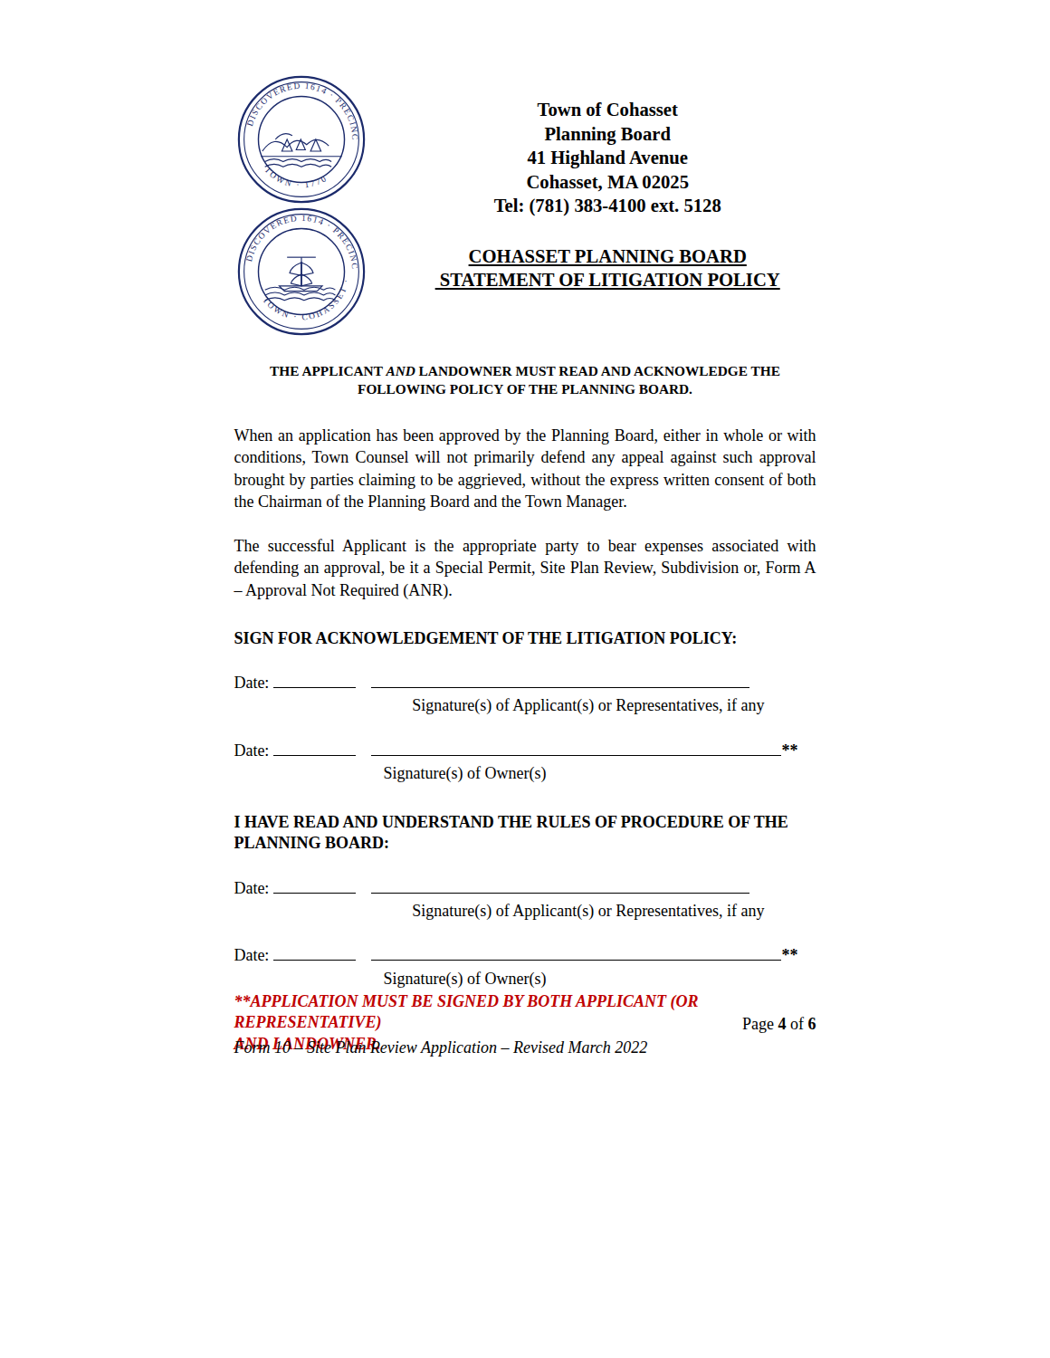DISCOVERED 1614 · PRECINCT TOWN · 1770
DISCOVERED 1614 · PRECINCT 1717 TOWN · COHASSET · 1770
Town of Cohasset
Planning Board
41 Highland Avenue
Cohasset, MA 02025
Tel: (781) 383-4100 ext. 5128
COHASSET PLANNING BOARD
STATEMENT OF LITIGATION POLICY
THE APPLICANT AND LANDOWNER MUST READ AND ACKNOWLEDGE THE
FOLLOWING POLICY OF THE PLANNING BOARD.
When an application has been approved by the Planning Board, either in whole or with conditions, Town Counsel will not primarily defend any appeal against such approval brought by parties claiming to be aggrieved, without the express written consent of both the Chairman of the Planning Board and the Town Manager.
The successful Applicant is the appropriate party to bear expenses associated with defending an approval, be it a Special Permit, Site Plan Review, Subdivision or, Form A – Approval Not Required (ANR).
SIGN FOR ACKNOWLEDGEMENT OF THE LITIGATION POLICY:
Date:
Signature(s) of Applicant(s) or Representatives, if any
Date: **
Signature(s) of Owner(s)
I HAVE READ AND UNDERSTAND THE RULES OF PROCEDURE OF THE
PLANNING BOARD:
Date:
Signature(s) of Applicant(s) or Representatives, if any
Date: **
Signature(s) of Owner(s)
**APPLICATION MUST BE SIGNED BY BOTH APPLICANT (OR REPRESENTATIVE)
AND LANDOWNER.
Page 4 of 6
Form 10 – Site Plan Review Application – Revised March 2022